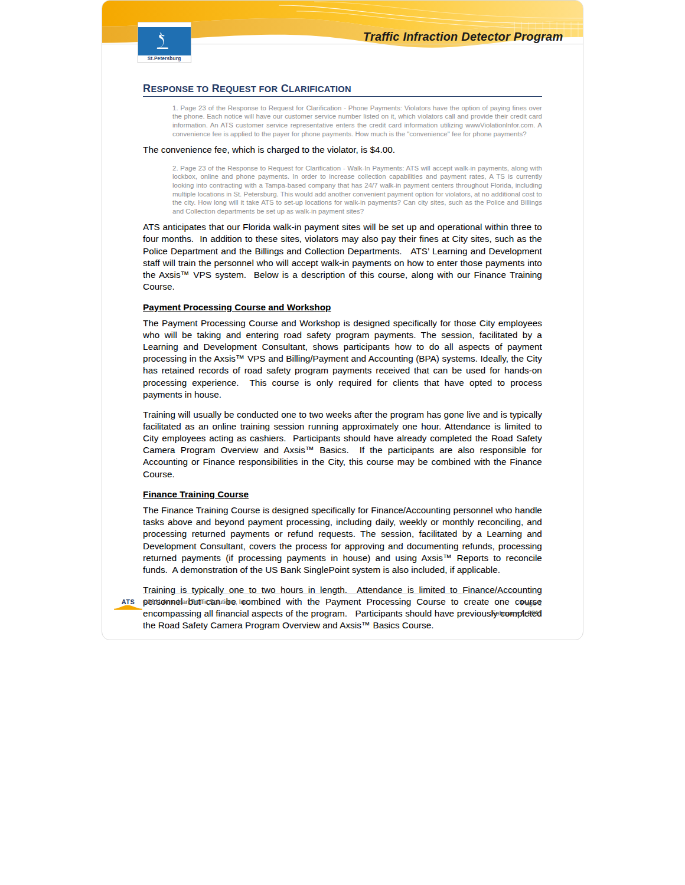St.Petersburg
Traffic Infraction Detector Program
RESPONSE TO REQUEST FOR CLARIFICATION
1. Page 23 of the Response to Request for Clarification - Phone Payments: Violators have the option of paying fines over the phone. Each notice will have our customer service number listed on it, which violators call and provide their credit card information. An ATS customer service representative enters the credit card information utilizing wwwViolationlnfor.com. A convenience fee is applied to the payer for phone payments. How much is the "convenience" fee for phone payments?
The convenience fee, which is charged to the violator, is $4.00.
2. Page 23 of the Response to Request for Clarification - Walk-In Payments: ATS will accept walk-in payments, along with lockbox, online and phone payments. In order to increase collection capabilities and payment rates, A TS is currently looking into contracting with a Tampa-based company that has 24/7 walk-in payment centers throughout Florida, including multiple locations in St. Petersburg. This would add another convenient payment option for violators, at no additional cost to the city. How long will it take ATS to set-up locations for walk-in payments? Can city sites, such as the Police and Billings and Collection departments be set up as walk-in payment sites?
ATS anticipates that our Florida walk-in payment sites will be set up and operational within three to four months. In addition to these sites, violators may also pay their fines at City sites, such as the Police Department and the Billings and Collection Departments. ATS’ Learning and Development staff will train the personnel who will accept walk-in payments on how to enter those payments into the Axsis™ VPS system. Below is a description of this course, along with our Finance Training Course.
Payment Processing Course and Workshop
The Payment Processing Course and Workshop is designed specifically for those City employees who will be taking and entering road safety program payments. The session, facilitated by a Learning and Development Consultant, shows participants how to do all aspects of payment processing in the Axsis™ VPS and Billing/Payment and Accounting (BPA) systems. Ideally, the City has retained records of road safety program payments received that can be used for hands-on processing experience. This course is only required for clients that have opted to process payments in house.
Training will usually be conducted one to two weeks after the program has gone live and is typically facilitated as an online training session running approximately one hour. Attendance is limited to City employees acting as cashiers. Participants should have already completed the Road Safety Camera Program Overview and Axsis™ Basics. If the participants are also responsible for Accounting or Finance responsibilities in the City, this course may be combined with the Finance Course.
Finance Training Course
The Finance Training Course is designed specifically for Finance/Accounting personnel who handle tasks above and beyond payment processing, including daily, weekly or monthly reconciling, and processing returned payments or refund requests. The session, facilitated by a Learning and Development Consultant, covers the process for approving and documenting refunds, processing returned payments (if processing payments in house) and using Axsis™ Reports to reconcile funds. A demonstration of the US Bank SinglePoint system is also included, if applicable.
Training is typically one to two hours in length. Attendance is limited to Finance/Accounting personnel but can be combined with the Payment Processing Course to create one course encompassing all financial aspects of the program. Participants should have previously completed the Road Safety Camera Program Overview and Axsis™ Basics Course.
ATS
©2011 American Traffic Solutions, Inc.
Page 1
February 4, 2011